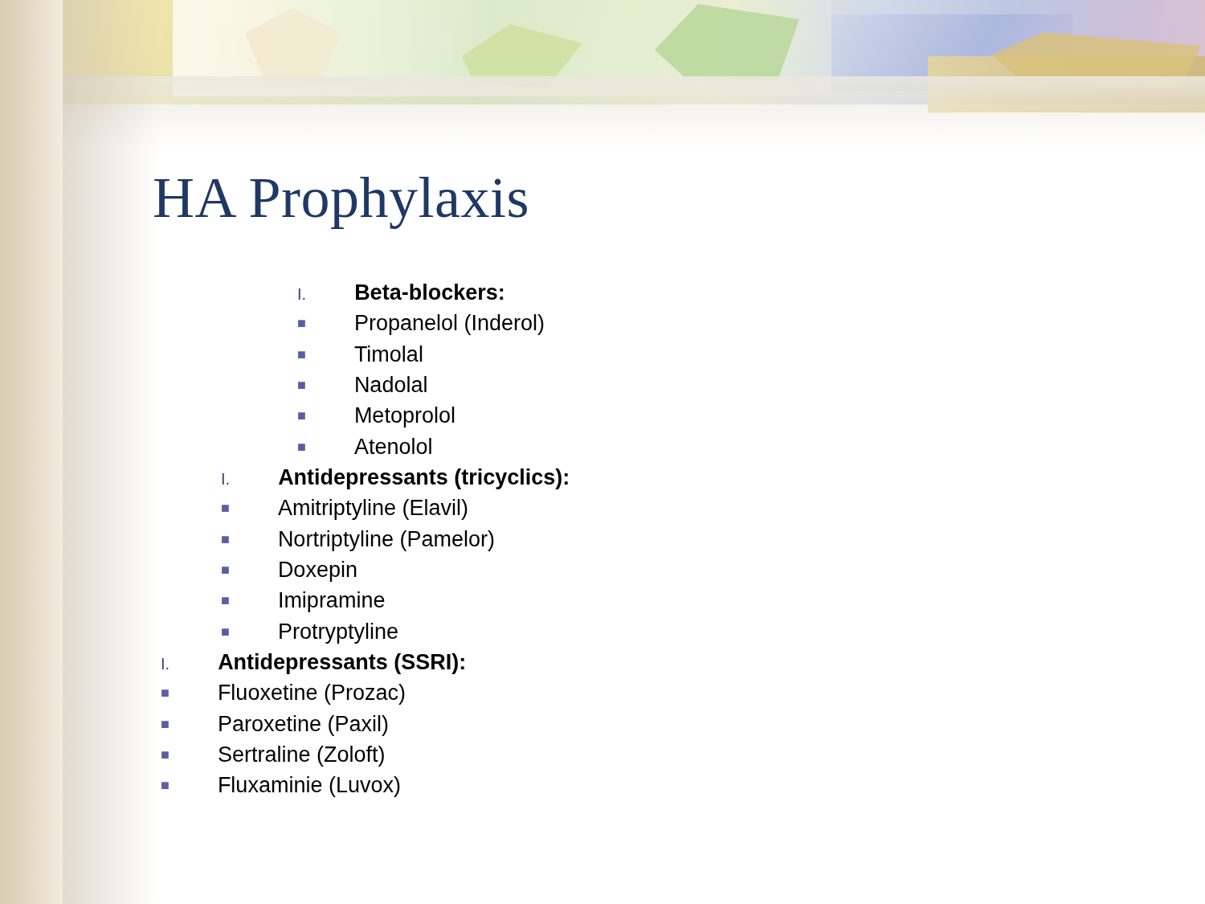HA Prophylaxis
I. Beta-blockers:
■ Propanelol (Inderol)
■ Timolal
■ Nadolal
■ Metoprolol
■ Atenolol
I. Antidepressants (tricyclics):
■ Amitriptyline (Elavil)
■ Nortriptyline (Pamelor)
■ Doxepin
■ Imipramine
■ Protryptyline
I. Antidepressants (SSRI):
■ Fluoxetine (Prozac)
■ Paroxetine (Paxil)
■ Sertraline (Zoloft)
■ Fluxaminie (Luvox)